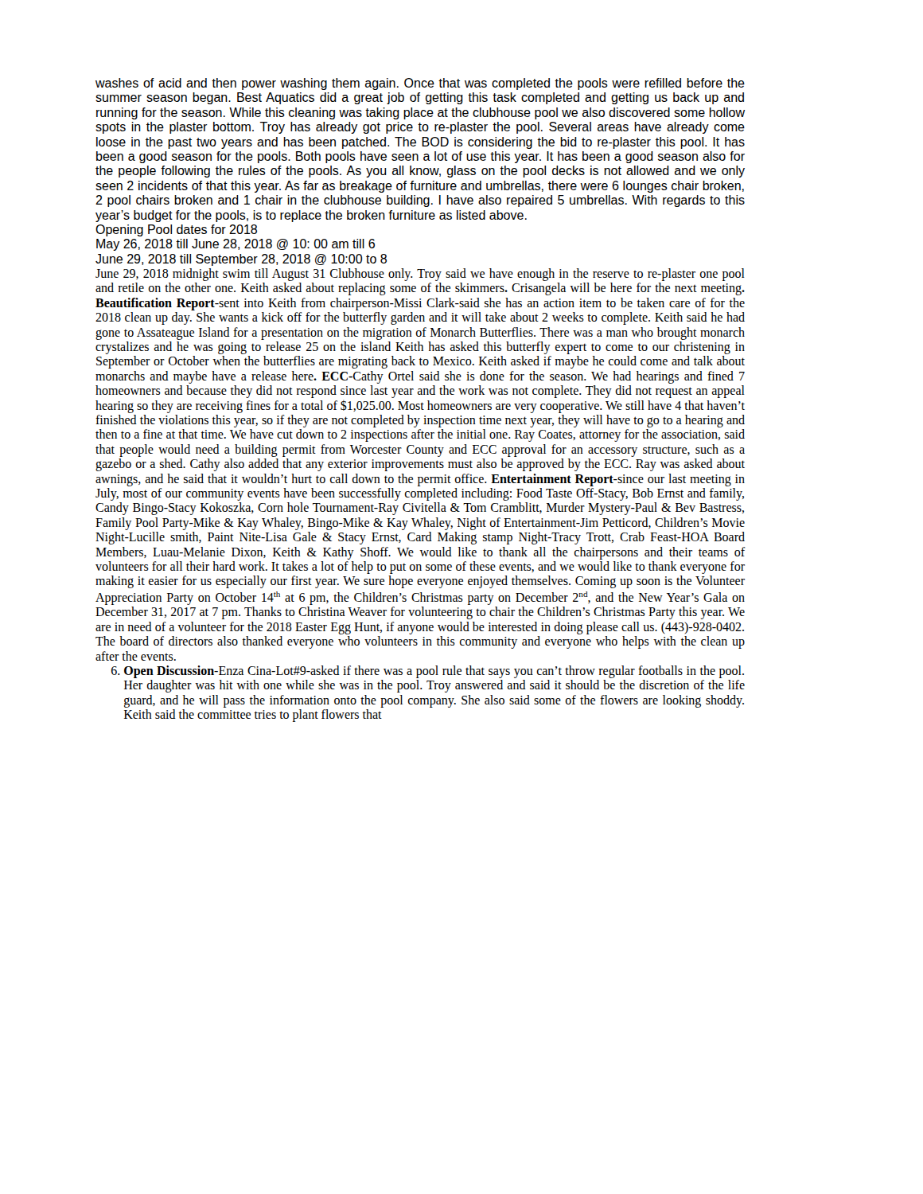washes of acid and then power washing them again. Once that was completed the pools were refilled before the summer season began. Best Aquatics did a great job of getting this task completed and getting us back up and running for the season. While this cleaning was taking place at the clubhouse pool we also discovered some hollow spots in the plaster bottom. Troy has already got price to re-plaster the pool. Several areas have already come loose in the past two years and has been patched. The BOD is considering the bid to re-plaster this pool. It has been a good season for the pools. Both pools have seen a lot of use this year. It has been a good season also for the people following the rules of the pools. As you all know, glass on the pool decks is not allowed and we only seen 2 incidents of that this year. As far as breakage of furniture and umbrellas, there were 6 lounges chair broken, 2 pool chairs broken and 1 chair in the clubhouse building. I have also repaired 5 umbrellas. With regards to this year’s budget for the pools, is to replace the broken furniture as listed above.
Opening Pool dates for 2018
May 26, 2018 till June 28, 2018 @ 10: 00 am till 6
June 29, 2018 till September 28, 2018 @ 10:00 to 8
June 29, 2018 midnight swim till August 31 Clubhouse only. Troy said we have enough in the reserve to re-plaster one pool and retile on the other one. Keith asked about replacing some of the skimmers. Crisangela will be here for the next meeting. Beautification Report-sent into Keith from chairperson-Missi Clark-said she has an action item to be taken care of for the 2018 clean up day. She wants a kick off for the butterfly garden and it will take about 2 weeks to complete. Keith said he had gone to Assateague Island for a presentation on the migration of Monarch Butterflies. There was a man who brought monarch crystalizes and he was going to release 25 on the island Keith has asked this butterfly expert to come to our christening in September or October when the butterflies are migrating back to Mexico. Keith asked if maybe he could come and talk about monarchs and maybe have a release here. ECC-Cathy Ortel said she is done for the season. We had hearings and fined 7 homeowners and because they did not respond since last year and the work was not complete. They did not request an appeal hearing so they are receiving fines for a total of $1,025.00. Most homeowners are very cooperative. We still have 4 that haven’t finished the violations this year, so if they are not completed by inspection time next year, they will have to go to a hearing and then to a fine at that time. We have cut down to 2 inspections after the initial one. Ray Coates, attorney for the association, said that people would need a building permit from Worcester County and ECC approval for an accessory structure, such as a gazebo or a shed. Cathy also added that any exterior improvements must also be approved by the ECC. Ray was asked about awnings, and he said that it wouldn’t hurt to call down to the permit office. Entertainment Report-since our last meeting in July, most of our community events have been successfully completed including: Food Taste Off-Stacy, Bob Ernst and family, Candy Bingo-Stacy Kokoszka, Corn hole Tournament-Ray Civitella & Tom Cramblitt, Murder Mystery-Paul & Bev Bastress, Family Pool Party-Mike & Kay Whaley, Bingo-Mike & Kay Whaley, Night of Entertainment-Jim Petticord, Children’s Movie Night-Lucille smith, Paint Nite-Lisa Gale & Stacy Ernst, Card Making stamp Night-Tracy Trott, Crab Feast-HOA Board Members, Luau-Melanie Dixon, Keith & Kathy Shoff. We would like to thank all the chairpersons and their teams of volunteers for all their hard work. It takes a lot of help to put on some of these events, and we would like to thank everyone for making it easier for us especially our first year. We sure hope everyone enjoyed themselves. Coming up soon is the Volunteer Appreciation Party on October 14th at 6 pm, the Children’s Christmas party on December 2nd, and the New Year’s Gala on December 31, 2017 at 7 pm. Thanks to Christina Weaver for volunteering to chair the Children’s Christmas Party this year. We are in need of a volunteer for the 2018 Easter Egg Hunt, if anyone would be interested in doing please call us. (443)-928-0402. The board of directors also thanked everyone who volunteers in this community and everyone who helps with the clean up after the events.
Open Discussion-Enza Cina-Lot#9-asked if there was a pool rule that says you can’t throw regular footballs in the pool. Her daughter was hit with one while she was in the pool. Troy answered and said it should be the discretion of the life guard, and he will pass the information onto the pool company. She also said some of the flowers are looking shoddy. Keith said the committee tries to plant flowers that